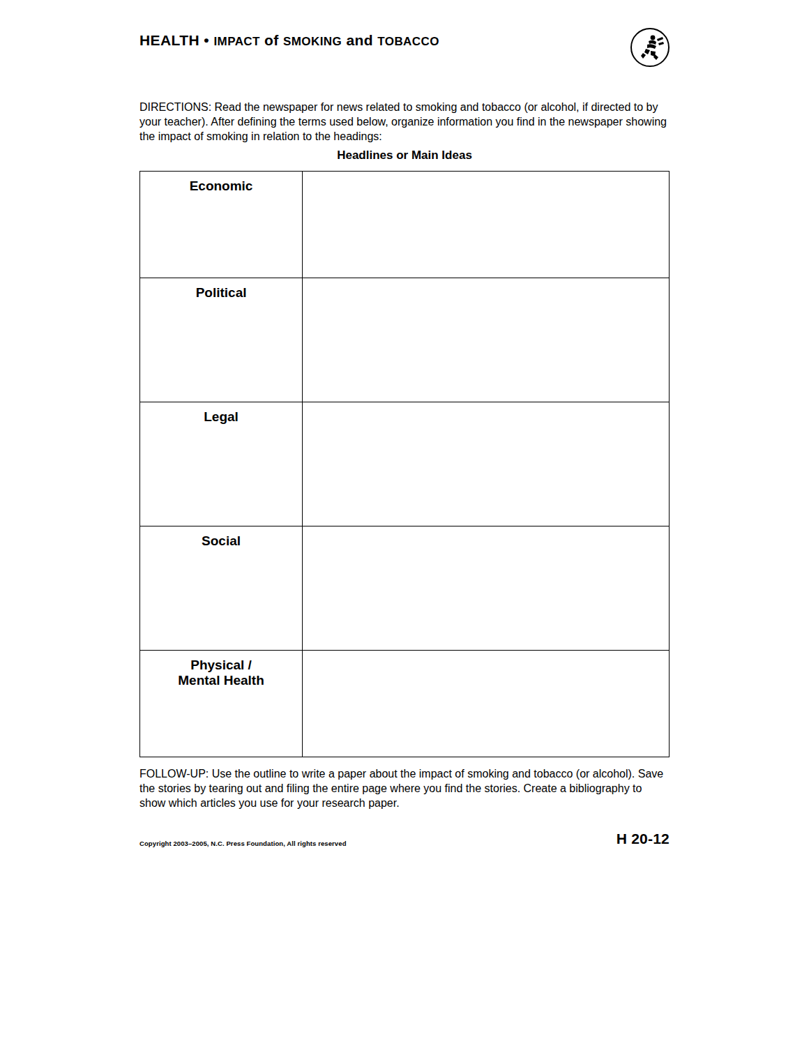HEALTH • IMPACT of SMOKING and TOBACCO
DIRECTIONS: Read the newspaper for news related to smoking and tobacco (or alcohol, if directed to by your teacher). After defining the terms used below, organize information you find in the newspaper showing the impact of smoking in relation to the headings:
Headlines or Main Ideas
| Economic | |
| Political | |
| Legal | |
| Social | |
| Physical / Mental Health | |
FOLLOW-UP: Use the outline to write a paper about the impact of smoking and tobacco (or alcohol). Save the stories by tearing out and filing the entire page where you find the stories. Create a bibliography to show which articles you use for your research paper.
Copyright 2003–2005, N.C. Press Foundation, All rights reserved
H 20-12